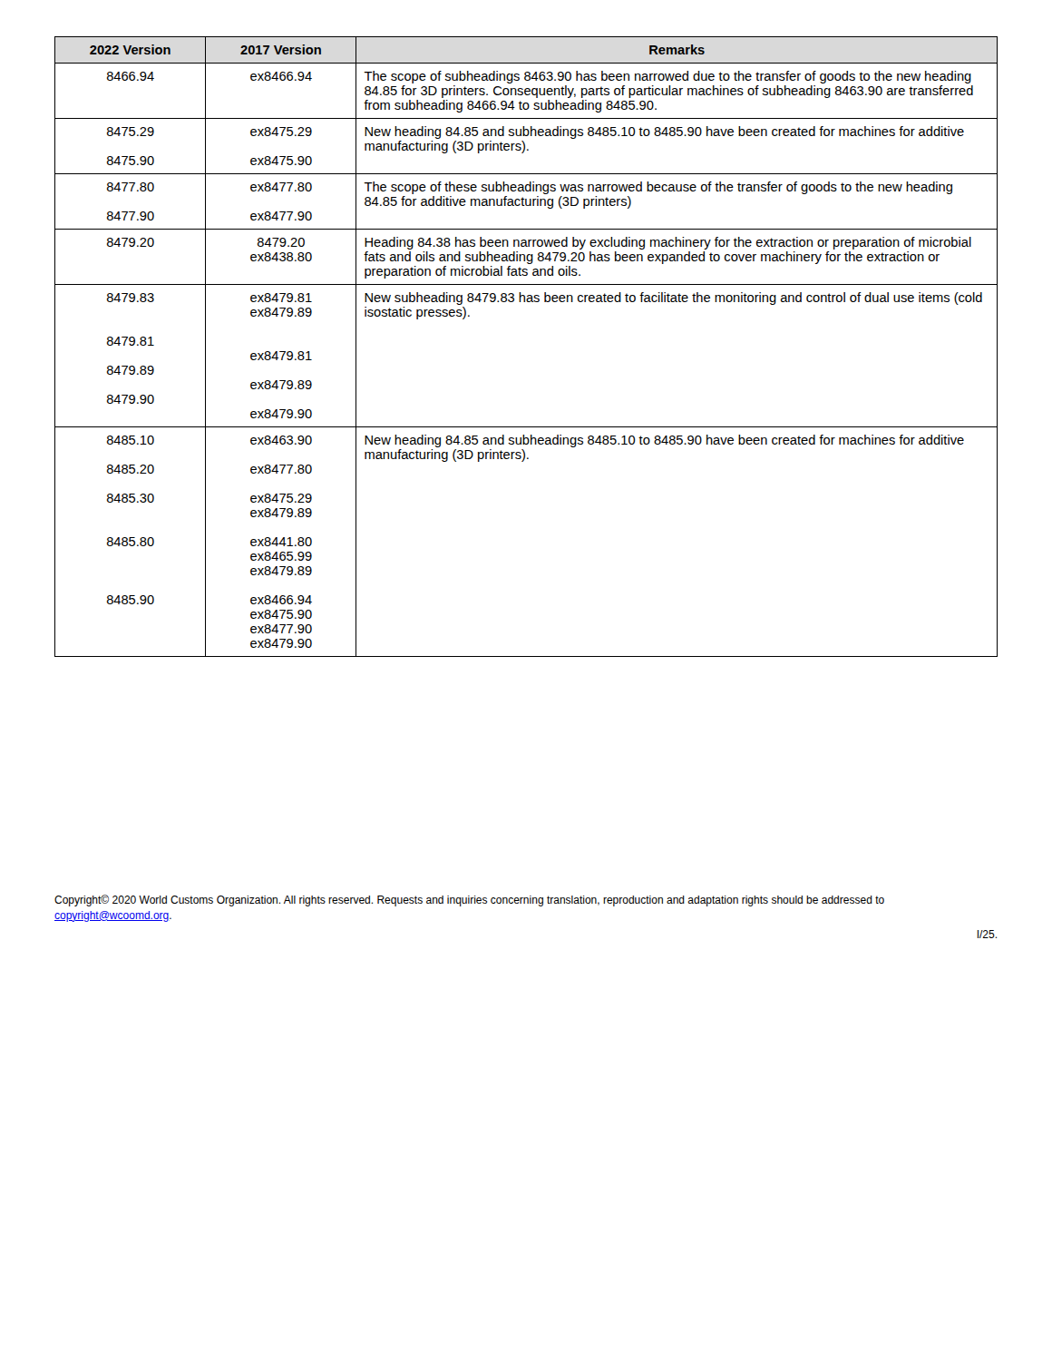| 2022 Version | 2017 Version | Remarks |
| --- | --- | --- |
| 8466.94 | ex8466.94 | The scope of subheadings 8463.90 has been narrowed due to the transfer of goods to the new heading 84.85 for 3D printers. Consequently, parts of particular machines of subheading 8463.90 are transferred from subheading 8466.94 to subheading 8485.90. |
| 8475.29 8475.90 | ex8475.29 ex8475.90 | New heading 84.85 and subheadings 8485.10 to 8485.90 have been created for machines for additive manufacturing (3D printers). |
| 8477.80 8477.90 | ex8477.80 ex8477.90 | The scope of these subheadings was narrowed because of the transfer of goods to the new heading 84.85 for additive manufacturing (3D printers) |
| 8479.20 | 8479.20 ex8438.80 | Heading 84.38 has been narrowed by excluding machinery for the extraction or preparation of microbial fats and oils and subheading 8479.20 has been expanded to cover machinery for the extraction or preparation of microbial fats and oils. |
| 8479.83 8479.81 8479.89 8479.90 | ex8479.81 ex8479.89 ex8479.81 ex8479.89 ex8479.90 | New subheading 8479.83 has been created to facilitate the monitoring and control of dual use items (cold isostatic presses). |
| 8485.10 8485.20 8485.30 8485.80 8485.90 | ex8463.90 ex8477.80 ex8475.29 ex8479.89 ex8441.80 ex8465.99 ex8479.89 ex8466.94 ex8475.90 ex8477.90 ex8479.90 | New heading 84.85 and subheadings 8485.10 to 8485.90 have been created for machines for additive manufacturing (3D printers). |
Copyright© 2020 World Customs Organization. All rights reserved. Requests and inquiries concerning translation, reproduction and adaptation rights should be addressed to copyright@wcoomd.org.
I/25.